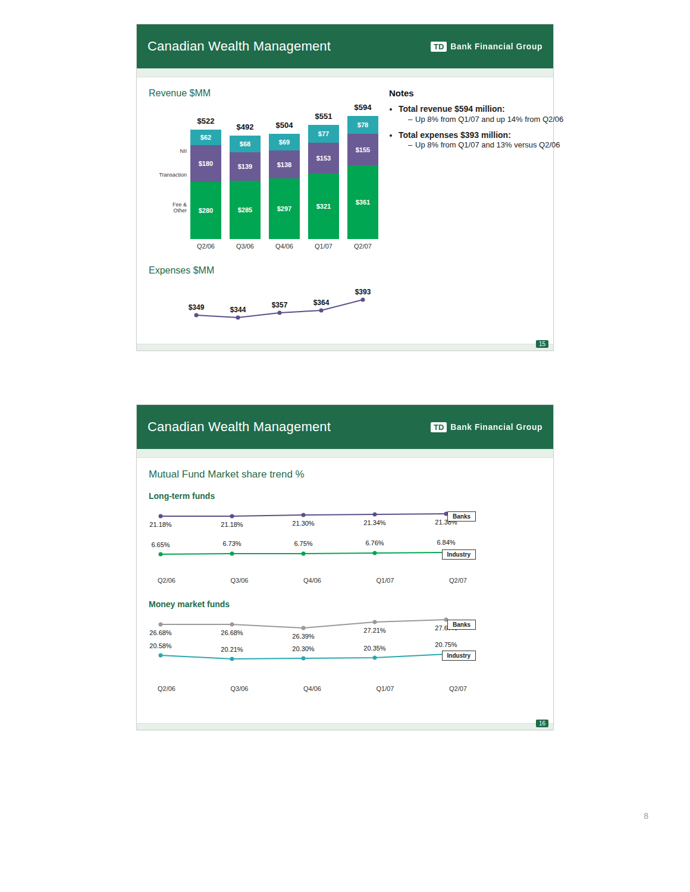Canadian Wealth Management
TD Bank Financial Group
Revenue $MM
NII
Transaction
Fee &
Other
$522
$62
$180
$280
$492
$68
$139
$285
$504
$69
$138
$297
$551
$77
$153
$321
$594
$78
$155
$361
Q2/06 Q3/06 Q4/06 Q1/07 Q2/07
Expenses $MM
$349
$344
$357
$364
$393
Notes
Total revenue $594 million:
Up 8% from Q1/07 and up 14% from Q2/06
Total expenses $393 million:
Up 8% from Q1/07 and 13% versus Q2/06
15
Canadian Wealth Management
TD Bank Financial Group
Mutual Fund Market share trend %
Long-term funds
21.18%
21.18%
21.30%
21.34%
21.38%
6.65%
6.73%
6.75%
6.76%
6.84%
Banks
Industry
Q2/06 Q3/06 Q4/06 Q1/07 Q2/07
Money market funds
26.68%
26.68%
26.39%
27.21%
27.67%
20.58%
20.21%
20.30%
20.35%
20.75%
Banks
Industry
Q2/06 Q3/06 Q4/06 Q1/07 Q2/07
16
8